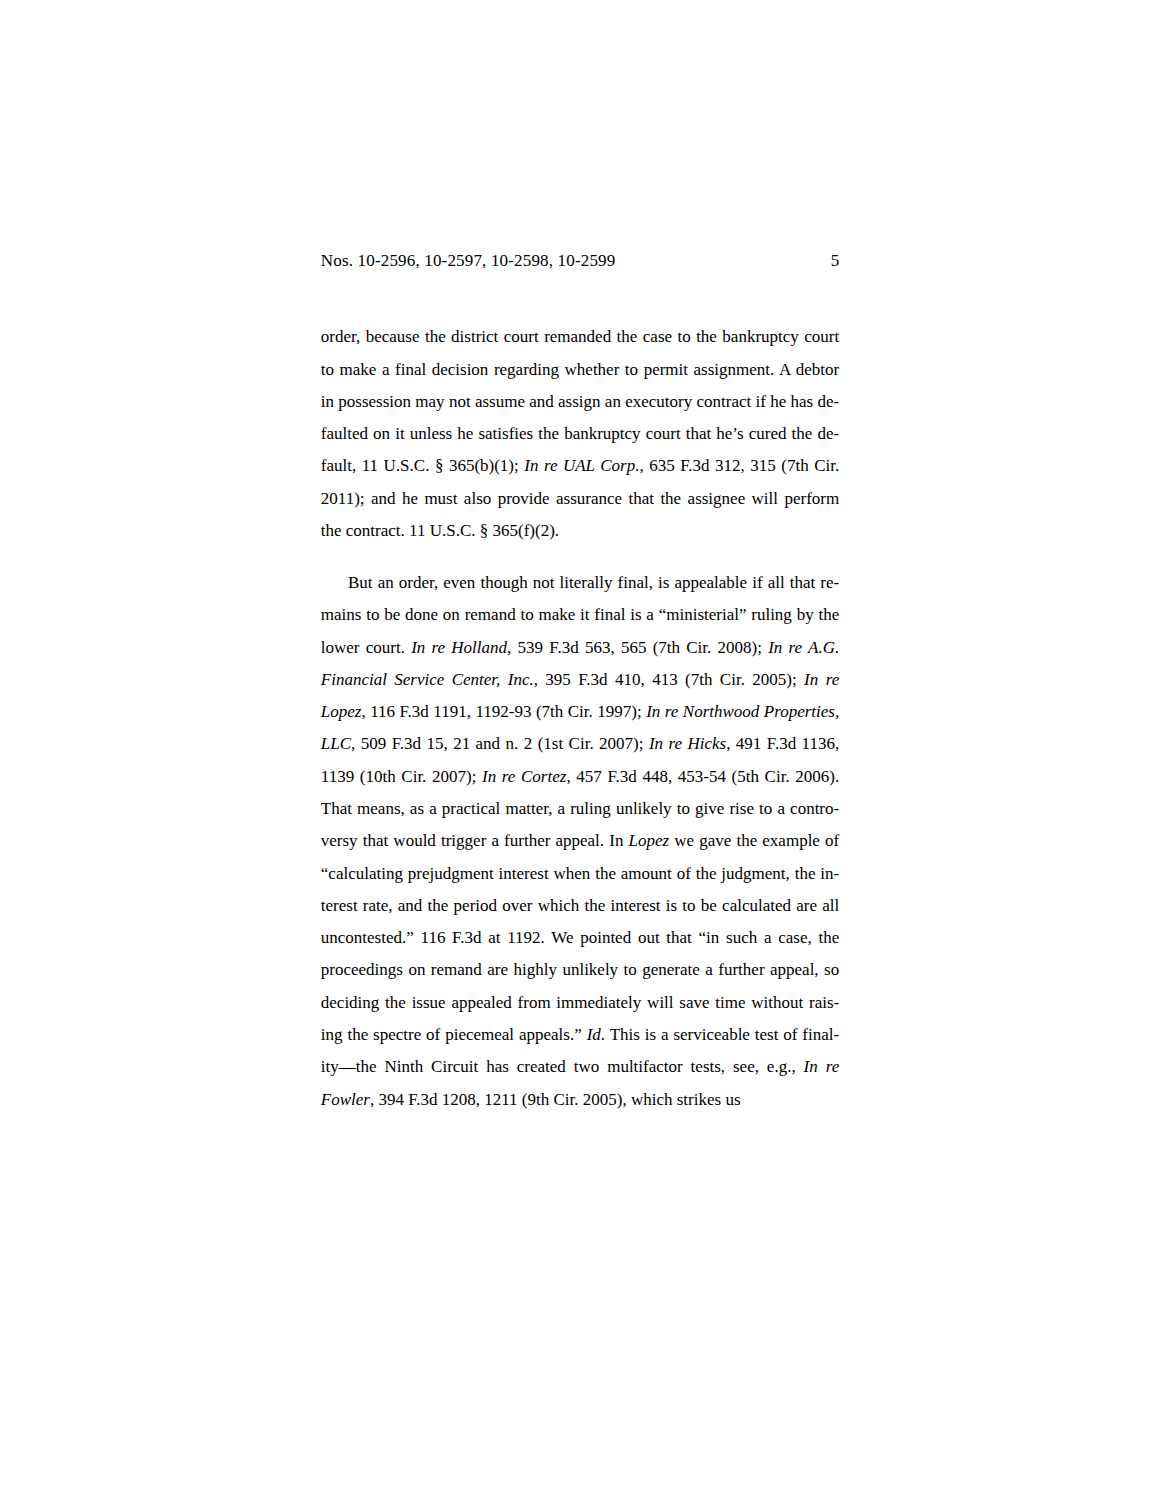Nos. 10-2596, 10-2597, 10-2598, 10-2599 5
order, because the district court remanded the case to the bankruptcy court to make a final decision regarding whether to permit assignment. A debtor in possession may not assume and assign an executory contract if he has defaulted on it unless he satisfies the bankruptcy court that he’s cured the default, 11 U.S.C. § 365(b)(1); In re UAL Corp., 635 F.3d 312, 315 (7th Cir. 2011); and he must also provide assurance that the assignee will perform the contract. 11 U.S.C. § 365(f)(2).
But an order, even though not literally final, is appealable if all that remains to be done on remand to make it final is a “ministerial” ruling by the lower court. In re Holland, 539 F.3d 563, 565 (7th Cir. 2008); In re A.G. Financial Service Center, Inc., 395 F.3d 410, 413 (7th Cir. 2005); In re Lopez, 116 F.3d 1191, 1192-93 (7th Cir. 1997); In re Northwood Properties, LLC, 509 F.3d 15, 21 and n. 2 (1st Cir. 2007); In re Hicks, 491 F.3d 1136, 1139 (10th Cir. 2007); In re Cortez, 457 F.3d 448, 453-54 (5th Cir. 2006). That means, as a practical matter, a ruling unlikely to give rise to a controversy that would trigger a further appeal. In Lopez we gave the example of “calculating prejudgment interest when the amount of the judgment, the interest rate, and the period over which the interest is to be calculated are all uncontested.” 116 F.3d at 1192. We pointed out that “in such a case, the proceedings on remand are highly unlikely to generate a further appeal, so deciding the issue appealed from immediately will save time without raising the spectre of piecemeal appeals.” Id. This is a serviceable test of finality—the Ninth Circuit has created two multifactor tests, see, e.g., In re Fowler, 394 F.3d 1208, 1211 (9th Cir. 2005), which strikes us